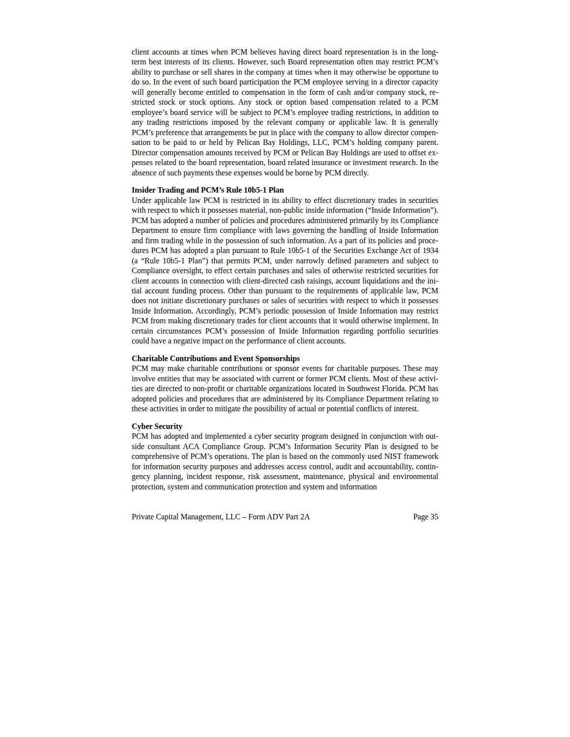client accounts at times when PCM believes having direct board representation is in the long-term best interests of its clients. However, such Board representation often may restrict PCM’s ability to purchase or sell shares in the company at times when it may otherwise be opportune to do so. In the event of such board participation the PCM employee serving in a director capacity will generally become entitled to compensation in the form of cash and/or company stock, restricted stock or stock options. Any stock or option based compensation related to a PCM employee’s board service will be subject to PCM’s employee trading restrictions, in addition to any trading restrictions imposed by the relevant company or applicable law. It is generally PCM’s preference that arrangements be put in place with the company to allow director compensation to be paid to or held by Pelican Bay Holdings, LLC, PCM’s holding company parent. Director compensation amounts received by PCM or Pelican Bay Holdings are used to offset expenses related to the board representation, board related insurance or investment research. In the absence of such payments these expenses would be borne by PCM directly.
Insider Trading and PCM’s Rule 10b5-1 Plan
Under applicable law PCM is restricted in its ability to effect discretionary trades in securities with respect to which it possesses material, non-public inside information (“Inside Information”). PCM has adopted a number of policies and procedures administered primarily by its Compliance Department to ensure firm compliance with laws governing the handling of Inside Information and firm trading while in the possession of such information. As a part of its policies and procedures PCM has adopted a plan pursuant to Rule 10b5-1 of the Securities Exchange Act of 1934 (a “Rule 10b5-1 Plan”) that permits PCM, under narrowly defined parameters and subject to Compliance oversight, to effect certain purchases and sales of otherwise restricted securities for client accounts in connection with client-directed cash raisings, account liquidations and the initial account funding process. Other than pursuant to the requirements of applicable law, PCM does not initiate discretionary purchases or sales of securities with respect to which it possesses Inside Information. Accordingly, PCM’s periodic possession of Inside Information may restrict PCM from making discretionary trades for client accounts that it would otherwise implement. In certain circumstances PCM’s possession of Inside Information regarding portfolio securities could have a negative impact on the performance of client accounts.
Charitable Contributions and Event Sponsorships
PCM may make charitable contributions or sponsor events for charitable purposes. These may involve entities that may be associated with current or former PCM clients. Most of these activities are directed to non-profit or charitable organizations located in Southwest Florida. PCM has adopted policies and procedures that are administered by its Compliance Department relating to these activities in order to mitigate the possibility of actual or potential conflicts of interest.
Cyber Security
PCM has adopted and implemented a cyber security program designed in conjunction with outside consultant ACA Compliance Group. PCM’s Information Security Plan is designed to be comprehensive of PCM’s operations. The plan is based on the commonly used NIST framework for information security purposes and addresses access control, audit and accountability, contingency planning, incident response, risk assessment, maintenance, physical and environmental protection, system and communication protection and system and information
Private Capital Management, LLC – Form ADV Part 2A
Page 35